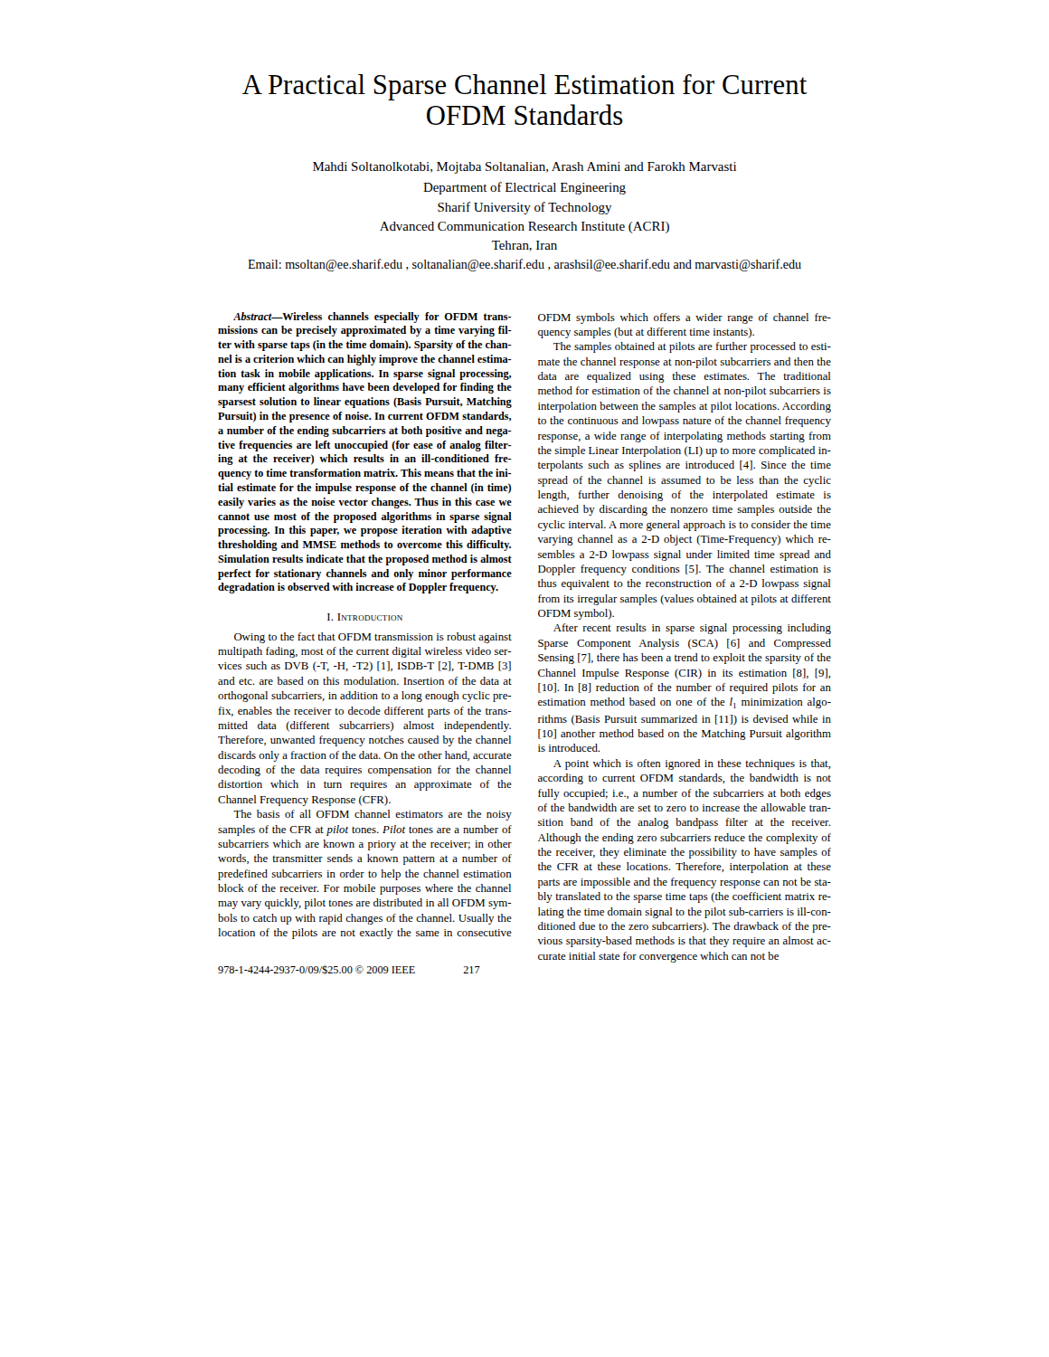A Practical Sparse Channel Estimation for Current
OFDM Standards
Mahdi Soltanolkotabi, Mojtaba Soltanalian, Arash Amini and Farokh Marvasti
Department of Electrical Engineering
Sharif University of Technology
Advanced Communication Research Institute (ACRI)
Tehran, Iran
Email: msoltan@ee.sharif.edu , soltanalian@ee.sharif.edu , arashsil@ee.sharif.edu and marvasti@sharif.edu
Abstract—Wireless channels especially for OFDM transmissions can be precisely approximated by a time varying filter with sparse taps (in the time domain). Sparsity of the channel is a criterion which can highly improve the channel estimation task in mobile applications. In sparse signal processing, many efficient algorithms have been developed for finding the sparsest solution to linear equations (Basis Pursuit, Matching Pursuit) in the presence of noise. In current OFDM standards, a number of the ending subcarriers at both positive and negative frequencies are left unoccupied (for ease of analog filtering at the receiver) which results in an ill-conditioned frequency to time transformation matrix. This means that the initial estimate for the impulse response of the channel (in time) easily varies as the noise vector changes. Thus in this case we cannot use most of the proposed algorithms in sparse signal processing. In this paper, we propose iteration with adaptive thresholding and MMSE methods to overcome this difficulty. Simulation results indicate that the proposed method is almost perfect for stationary channels and only minor performance degradation is observed with increase of Doppler frequency.
I. Introduction
Owing to the fact that OFDM transmission is robust against multipath fading, most of the current digital wireless video services such as DVB (-T, -H, -T2) [1], ISDB-T [2], T-DMB [3] and etc. are based on this modulation. Insertion of the data at orthogonal subcarriers, in addition to a long enough cyclic prefix, enables the receiver to decode different parts of the transmitted data (different subcarriers) almost independently. Therefore, unwanted frequency notches caused by the channel discards only a fraction of the data. On the other hand, accurate decoding of the data requires compensation for the channel distortion which in turn requires an approximate of the Channel Frequency Response (CFR).
The basis of all OFDM channel estimators are the noisy samples of the CFR at pilot tones. Pilot tones are a number of subcarriers which are known a priory at the receiver; in other words, the transmitter sends a known pattern at a number of predefined subcarriers in order to help the channel estimation block of the receiver. For mobile purposes where the channel may vary quickly, pilot tones are distributed in all OFDM symbols to catch up with rapid changes of the channel. Usually the location of the pilots are not exactly the same in consecutive OFDM symbols which offers a wider range of channel frequency samples (but at different time instants).
The samples obtained at pilots are further processed to estimate the channel response at non-pilot subcarriers and then the data are equalized using these estimates. The traditional method for estimation of the channel at non-pilot subcarriers is interpolation between the samples at pilot locations. According to the continuous and lowpass nature of the channel frequency response, a wide range of interpolating methods starting from the simple Linear Interpolation (LI) up to more complicated interpolants such as splines are introduced [4]. Since the time spread of the channel is assumed to be less than the cyclic length, further denoising of the interpolated estimate is achieved by discarding the nonzero time samples outside the cyclic interval. A more general approach is to consider the time varying channel as a 2-D object (Time-Frequency) which resembles a 2-D lowpass signal under limited time spread and Doppler frequency conditions [5]. The channel estimation is thus equivalent to the reconstruction of a 2-D lowpass signal from its irregular samples (values obtained at pilots at different OFDM symbol).
After recent results in sparse signal processing including Sparse Component Analysis (SCA) [6] and Compressed Sensing [7], there has been a trend to exploit the sparsity of the Channel Impulse Response (CIR) in its estimation [8], [9], [10]. In [8] reduction of the number of required pilots for an estimation method based on one of the l1 minimization algorithms (Basis Pursuit summarized in [11]) is devised while in [10] another method based on the Matching Pursuit algorithm is introduced.
A point which is often ignored in these techniques is that, according to current OFDM standards, the bandwidth is not fully occupied; i.e., a number of the subcarriers at both edges of the bandwidth are set to zero to increase the allowable transition band of the analog bandpass filter at the receiver. Although the ending zero subcarriers reduce the complexity of the receiver, they eliminate the possibility to have samples of the CFR at these locations. Therefore, interpolation at these parts are impossible and the frequency response can not be stably translated to the sparse time taps (the coefficient matrix relating the time domain signal to the pilot sub-carriers is ill-conditioned due to the zero subcarriers). The drawback of the previous sparsity-based methods is that they require an almost accurate initial state for convergence which can not be
978-1-4244-2937-0/09/$25.00 © 2009 IEEE 217